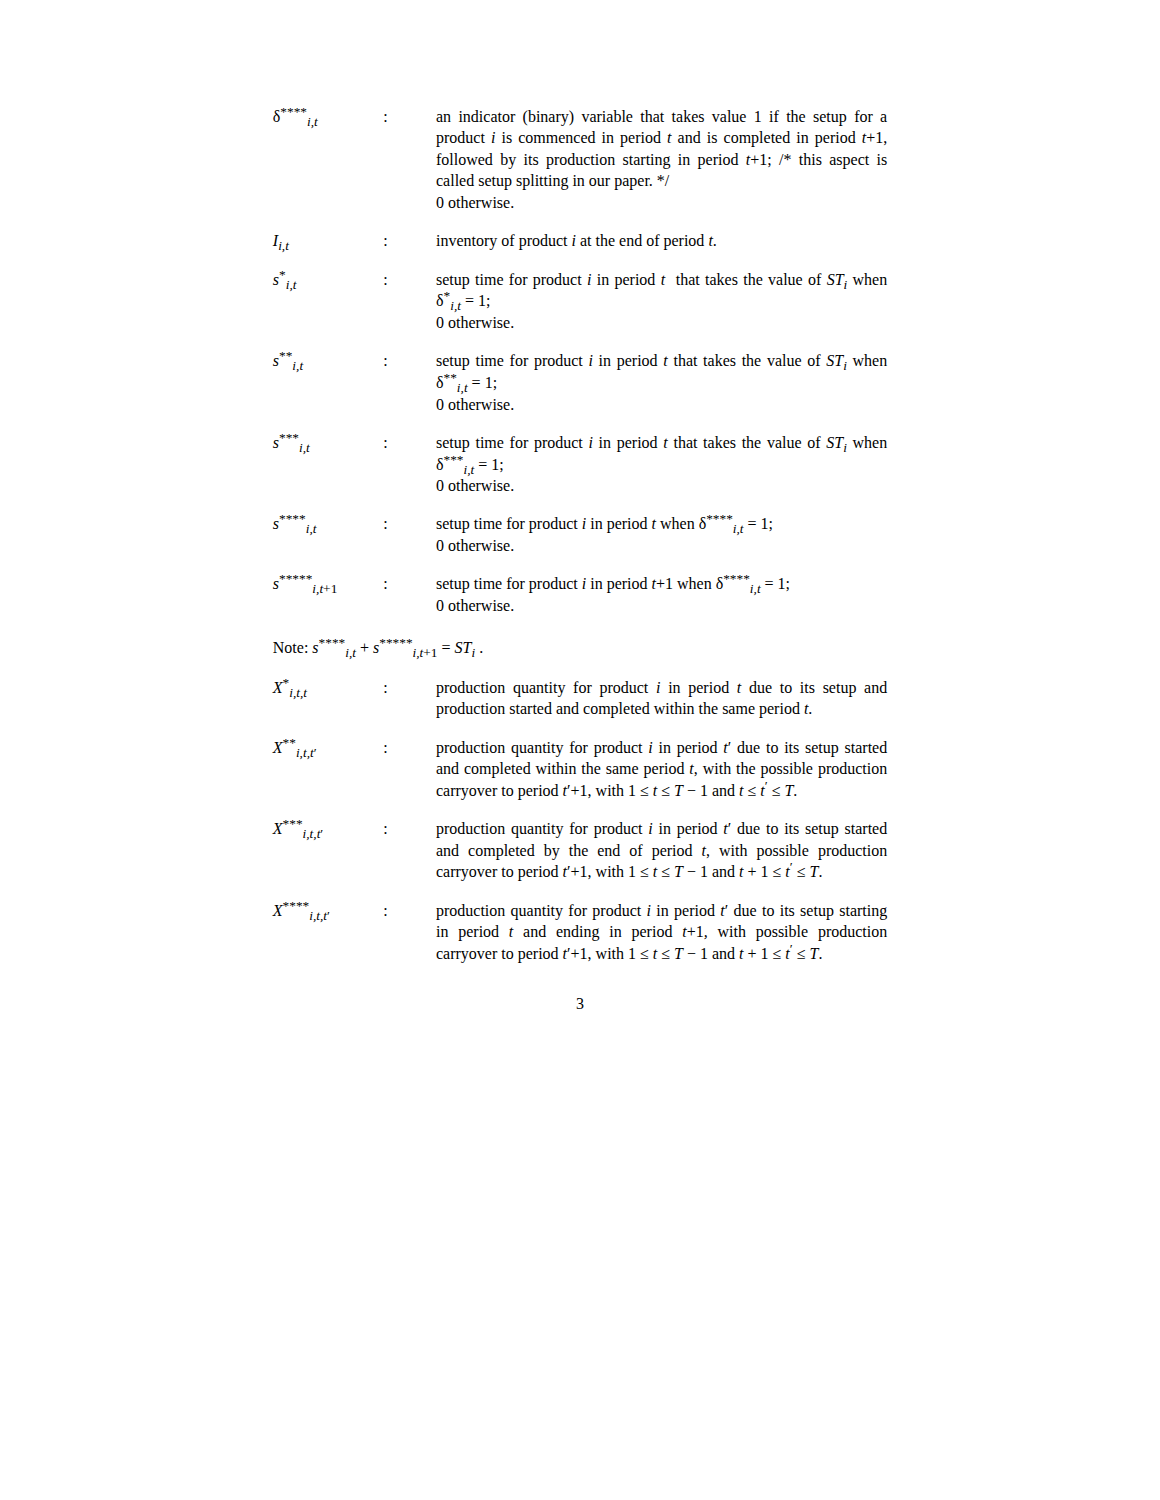| δ **** i,t | : | an indicator (binary) variable that takes value 1 if the setup for a product i is commenced in period t and is completed in period t +1, followed by its production starting in period t +1; /* this aspect is called setup splitting in our paper. */ 0 otherwise. |
| I i,t | : | inventory of product i at the end of period t . |
| s * i,t | : | setup time for product i in period t that takes the value of ST i when δ * i,t = 1; 0 otherwise. |
| s ** i,t | : | setup time for product i in period t that takes the value of ST i when δ ** i,t = 1; 0 otherwise. |
| s *** i,t | : | setup time for product i in period t that takes the value of ST i when δ *** i,t = 1; 0 otherwise. |
| s **** i,t | : | setup time for product i in period t when δ **** i,t = 1; 0 otherwise. |
| s ***** i,t +1 | : | setup time for product i in period t +1 when δ **** i,t = 1; 0 otherwise. |
Note: s****i,t + s*****i,t+1 = STi .
| X * i,t,t | : | production quantity for product i in period t due to its setup and production started and completed within the same period t . |
| X ** i,t,t ′ | : | production quantity for product i in period t ′ due to its setup started and completed within the same period t , with the possible production carryover to period t ′+1, with 1 ≤ t ≤ T − 1 and t ≤ t ′ ≤ T . |
| X *** i,t,t ′ | : | production quantity for product i in period t ′ due to its setup started and completed by the end of period t , with possible production carryover to period t ′+1, with 1 ≤ t ≤ T − 1 and t + 1 ≤ t ′ ≤ T . |
| X **** i,t,t ′ | : | production quantity for product i in period t ′ due to its setup starting in period t and ending in period t +1 , with possible production carryover to period t ′+1, with 1 ≤ t ≤ T − 1 and t + 1 ≤ t ′ ≤ T . |
3